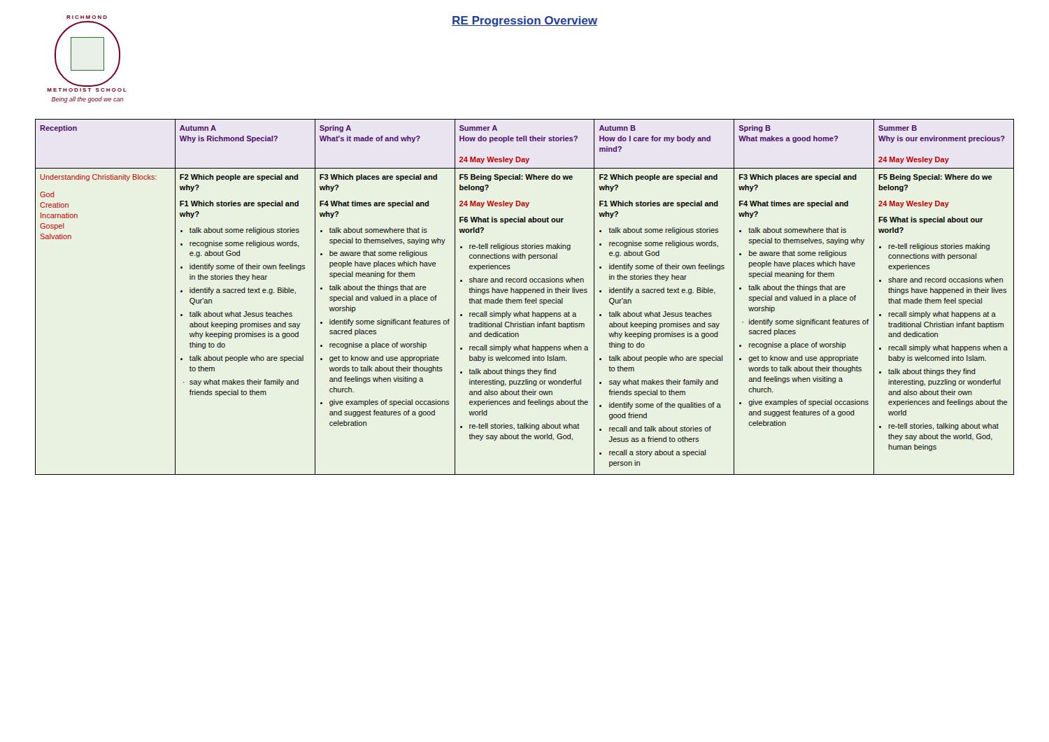RICHMOND
METHODIST SCHOOL
Being all the good we can
RE Progression Overview
| Reception | Autumn A Why is Richmond Special? | Spring A What's it made of and why? | Summer A How do people tell their stories? 24 May Wesley Day | Autumn B How do I care for my body and mind? | Spring B What makes a good home? | Summer B Why is our environment precious? 24 May Wesley Day |
| --- | --- | --- | --- | --- | --- | --- |
| Understanding Christianity Blocks: God Creation Incarnation Gospel Salvation | F2 Which people are special and why? F1 Which stories are special and why? talk about some religious stories recognise some religious words, e.g. about God identify some of their own feelings in the stories they hear identify a sacred text e.g. Bible, Qur'an talk about what Jesus teaches about keeping promises and say why keeping promises is a good thing to do talk about people who are special to them say what makes their family and friends special to them | F3 Which places are special and why? F4 What times are special and why? talk about somewhere that is special to themselves, saying why be aware that some religious people have places which have special meaning for them talk about the things that are special and valued in a place of worship identify some significant features of sacred places recognise a place of worship get to know and use appropriate words to talk about their thoughts and feelings when visiting a church. give examples of special occasions and suggest features of a good celebration | F5 Being Special: Where do we belong? 24 May Wesley Day F6 What is special about our world? re-tell religious stories making connections with personal experiences share and record occasions when things have happened in their lives that made them feel special recall simply what happens at a traditional Christian infant baptism and dedication recall simply what happens when a baby is welcomed into Islam. talk about things they find interesting, puzzling or wonderful and also about their own experiences and feelings about the world re-tell stories, talking about what they say about the world, God, | F2 Which people are special and why? F1 Which stories are special and why? talk about some religious stories recognise some religious words, e.g. about God identify some of their own feelings in the stories they hear identify a sacred text e.g. Bible, Qur'an talk about what Jesus teaches about keeping promises and say why keeping promises is a good thing to do talk about people who are special to them say what makes their family and friends special to them identify some of the qualities of a good friend recall and talk about stories of Jesus as a friend to others recall a story about a special person in | F3 Which places are special and why? F4 What times are special and why? talk about somewhere that is special to themselves, saying why be aware that some religious people have places which have special meaning for them talk about the things that are special and valued in a place of worship identify some significant features of sacred places recognise a place of worship get to know and use appropriate words to talk about their thoughts and feelings when visiting a church. give examples of special occasions and suggest features of a good celebration | F5 Being Special: Where do we belong? 24 May Wesley Day F6 What is special about our world? re-tell religious stories making connections with personal experiences share and record occasions when things have happened in their lives that made them feel special recall simply what happens at a traditional Christian infant baptism and dedication recall simply what happens when a baby is welcomed into Islam. talk about things they find interesting, puzzling or wonderful and also about their own experiences and feelings about the world re-tell stories, talking about what they say about the world, God, human beings |